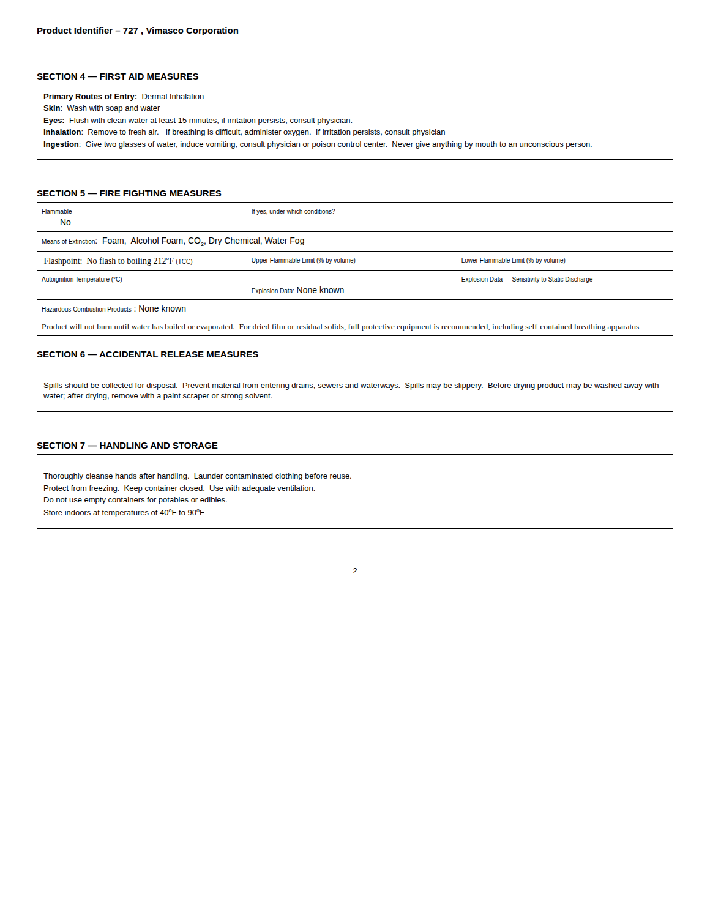Product Identifier – 727 , Vimasco Corporation
SECTION 4 — FIRST AID MEASURES
Primary Routes of Entry: Dermal Inhalation
Skin: Wash with soap and water
Eyes: Flush with clean water at least 15 minutes, if irritation persists, consult physician.
Inhalation: Remove to fresh air. If breathing is difficult, administer oxygen. If irritation persists, consult physician
Ingestion: Give two glasses of water, induce vomiting, consult physician or poison control center. Never give anything by mouth to an unconscious person.
SECTION 5 — FIRE FIGHTING MEASURES
| Flammable No | If yes, under which conditions? |
| Means of Extinction : Foam, Alcohol Foam, CO 2 , Dry Chemical, Water Fog |
| Flashpoint: No flash to boiling 212 o F (TCC) | Upper Flammable Limit (% by volume) | Lower Flammable Limit (% by volume) |
| Autoignition Temperature (°C) | Explosion Data: None known | Explosion Data — Sensitivity to Static Discharge |
| Hazardous Combustion Products : None known |
| Product will not burn until water has boiled or evaporated. For dried film or residual solids, full protective equipment is recommended, including self-contained breathing apparatus |
SECTION 6 — ACCIDENTAL RELEASE MEASURES
Spills should be collected for disposal. Prevent material from entering drains, sewers and waterways. Spills may be slippery. Before drying product may be washed away with water; after drying, remove with a paint scraper or strong solvent.
SECTION 7 — HANDLING AND STORAGE
Thoroughly cleanse hands after handling. Launder contaminated clothing before reuse.
Protect from freezing. Keep container closed. Use with adequate ventilation.
Do not use empty containers for potables or edibles.
Store indoors at temperatures of 40oF to 90oF
2